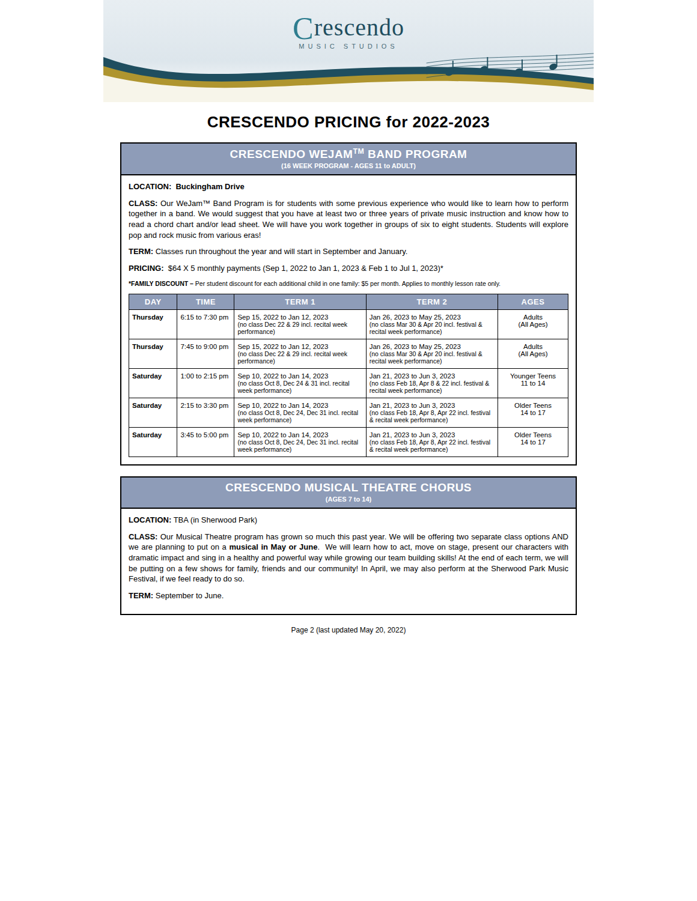Crescendo
MUSIC STUDIOS
CRESCENDO PRICING for 2022-2023
CRESCENDO WEJAMTM BAND PROGRAM
(16 WEEK PROGRAM - AGES 11 to ADULT)
LOCATION: Buckingham Drive
CLASS: Our WeJam™ Band Program is for students with some previous experience who would like to learn how to perform together in a band. We would suggest that you have at least two or three years of private music instruction and know how to read a chord chart and/or lead sheet. We will have you work together in groups of six to eight students. Students will explore pop and rock music from various eras!
TERM: Classes run throughout the year and will start in September and January.
PRICING: $64 X 5 monthly payments (Sep 1, 2022 to Jan 1, 2023 & Feb 1 to Jul 1, 2023)*
*FAMILY DISCOUNT – Per student discount for each additional child in one family: $5 per month. Applies to monthly lesson rate only.
| DAY | TIME | TERM 1 | TERM 2 | AGES |
| --- | --- | --- | --- | --- |
| Thursday | 6:15 to 7:30 pm | Sep 15, 2022 to Jan 12, 2023 (no class Dec 22 & 29 incl. recital week performance) | Jan 26, 2023 to May 25, 2023 (no class Mar 30 & Apr 20 incl. festival & recital week performance) | Adults (All Ages) |
| Thursday | 7:45 to 9:00 pm | Sep 15, 2022 to Jan 12, 2023 (no class Dec 22 & 29 incl. recital week performance) | Jan 26, 2023 to May 25, 2023 (no class Mar 30 & Apr 20 incl. festival & recital week performance) | Adults (All Ages) |
| Saturday | 1:00 to 2:15 pm | Sep 10, 2022 to Jan 14, 2023 (no class Oct 8, Dec 24 & 31 incl. recital week performance) | Jan 21, 2023 to Jun 3, 2023 (no class Feb 18, Apr 8 & 22 incl. festival & recital week performance) | Younger Teens 11 to 14 |
| Saturday | 2:15 to 3:30 pm | Sep 10, 2022 to Jan 14, 2023 (no class Oct 8, Dec 24, Dec 31 incl. recital week performance) | Jan 21, 2023 to Jun 3, 2023 (no class Feb 18, Apr 8, Apr 22 incl. festival & recital week performance) | Older Teens 14 to 17 |
| Saturday | 3:45 to 5:00 pm | Sep 10, 2022 to Jan 14, 2023 (no class Oct 8, Dec 24, Dec 31 incl. recital week performance) | Jan 21, 2023 to Jun 3, 2023 (no class Feb 18, Apr 8, Apr 22 incl. festival & recital week performance) | Older Teens 14 to 17 |
CRESCENDO MUSICAL THEATRE CHORUS
(AGES 7 to 14)
LOCATION: TBA (in Sherwood Park)
CLASS: Our Musical Theatre program has grown so much this past year. We will be offering two separate class options AND we are planning to put on a musical in May or June. We will learn how to act, move on stage, present our characters with dramatic impact and sing in a healthy and powerful way while growing our team building skills! At the end of each term, we will be putting on a few shows for family, friends and our community! In April, we may also perform at the Sherwood Park Music Festival, if we feel ready to do so.
TERM: September to June.
Page 2 (last updated May 20, 2022)